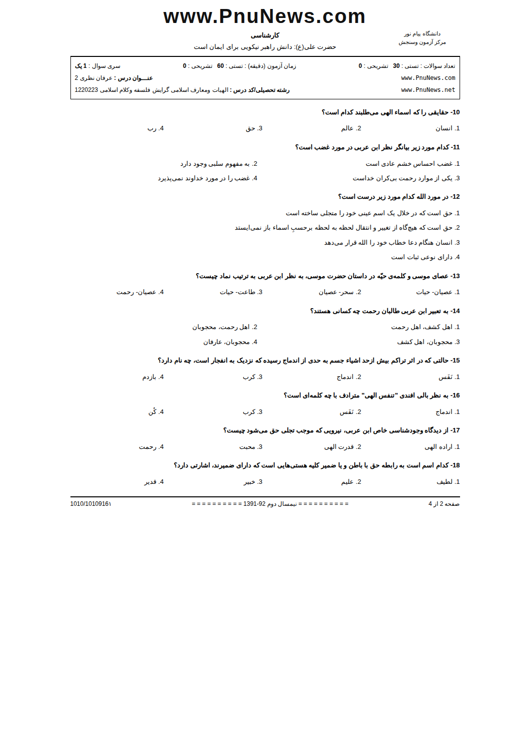www.PnuNews.com
دانشگاه پیام نور
مرکز آزمون وسنجش
کارشناسی
حضرت علی(ع): دانش راهبر نیکویی برای ایمان است
تعداد سوالات : تستی : 30 تشریحی : 0
زمان آزمون (دقیقه) : تستی : 60 تشریحی : 0
سری سوال : 1 یک
www.PnuNews.com
عنـــوان درس : عرفان نظری 2
www.PnuNews.net
رشته تحصیلی/کد درس : الهیات ومعارف اسلامی گرایش فلسفه وکلام اسلامی 1220223
10- حقایقی را که اسماء الهی می‌طلبند کدام است؟
1. انسان
2. عالم
3. حق
4. رب
11- کدام مورد زیر بیانگر نظر ابن عربی در مورد غضب است؟
1. غضب احساس خشم عادی است
2. به مفهوم سلبی وجود دارد
3. یکی از موارد رحمت بی‌کران خداست
4. غضب را در مورد خداوند نمی‌پذیرد
12- در مورد الله کدام مورد زیر درست است؟
1. حق است که در خلال یک اسم عینی خود را متجلی ساخته است
2. حق است که هیچ‌گاه از تغییر و انتقال لحظه به لحظه برحسبِ اسماء باز نمی‌ایستد
3. انسان هنگام دعا خطاب خود را الله قرار می‌دهد
4. دارای نوعی ثبات است
13- عصای موسی و کلمه‌ی حیّه در داستان حضرت موسی، به نظر ابن عربی به ترتیب نماد چیست؟
1. عصیان- حیات
2. سحر- عصیان
3. طاعت- حیات
4. عصیان- رحمت
14- به تعبیر ابن عربی طالبان رحمت چه کسانی هستند؟
1. اهل کشف، اهل رحمت
2. اهل رحمت، محجوبان
3. محجوبان، اهل کشف
4. محجوبان، عارفان
15- حالتی که در اثر تراکم بیش ازحد اشیاء جسم به حدی از اندماج رسیده که نزدیک به انفجار است، چه نام دارد؟
1. نَفَس
2. اندماج
3. کرب
4. بازدم
16- به نظر بالی افندی "تنفس الهی" مترادف با چه کلمه‌ای است؟
1. اندماج
2. نَفَس
3. کرب
4. کُن
17- از دیدگاه وجودشناسی خاص ابن عربی، نیرویی که موجب تجلی حق می‌شود چیست؟
1. اراده الهی
2. قدرت الهی
3. محبت
4. رحمت
18- کدام اسم است به رابطه حق با باطن و یا ضمیر کلیه هستی‌هایی است که دارای ضمیرند، اشارتی دارد؟
1. لطیف
2. علیم
3. خبیر
4. قدیر
صفحه 2 از 4
= = = = = = = = = = نیمسال دوم 92-1391 = = = = = = = = = =
1010/1010916۱